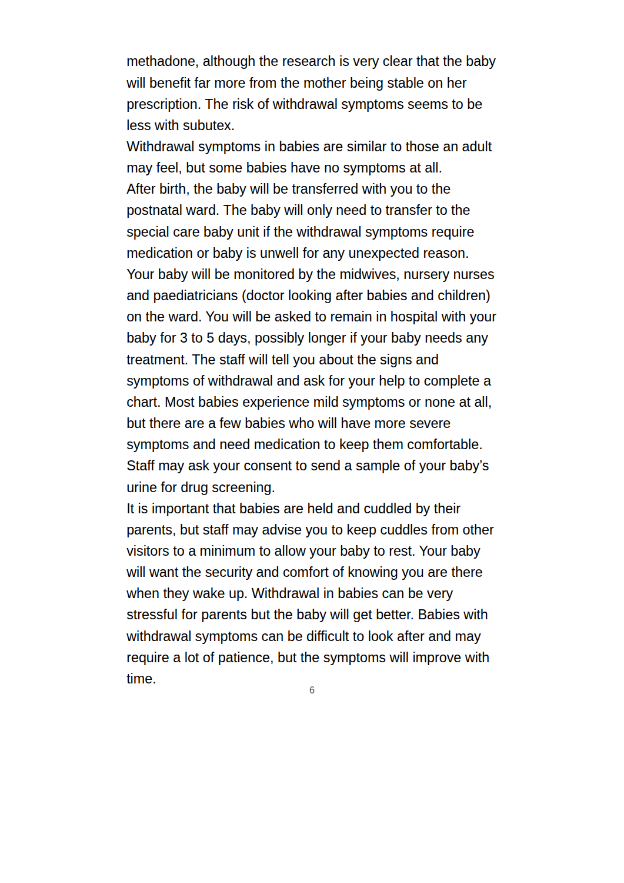methadone, although the research is very clear that the baby will benefit far more from the mother being stable on her prescription. The risk of withdrawal symptoms seems to be less with subutex.
Withdrawal symptoms in babies are similar to those an adult may feel, but some babies have no symptoms at all.
After birth, the baby will be transferred with you to the postnatal ward. The baby will only need to transfer to the special care baby unit if the withdrawal symptoms require medication or baby is unwell for any unexpected reason.
Your baby will be monitored by the midwives, nursery nurses and paediatricians (doctor looking after babies and children) on the ward. You will be asked to remain in hospital with your baby for 3 to 5 days, possibly longer if your baby needs any treatment. The staff will tell you about the signs and symptoms of withdrawal and ask for your help to complete a chart. Most babies experience mild symptoms or none at all, but there are a few babies who will have more severe symptoms and need medication to keep them comfortable. Staff may ask your consent to send a sample of your baby’s urine for drug screening.
It is important that babies are held and cuddled by their parents, but staff may advise you to keep cuddles from other visitors to a minimum to allow your baby to rest. Your baby will want the security and comfort of knowing you are there when they wake up. Withdrawal in babies can be very stressful for parents but the baby will get better. Babies with withdrawal symptoms can be difficult to look after and may require a lot of patience, but the symptoms will improve with time.
6